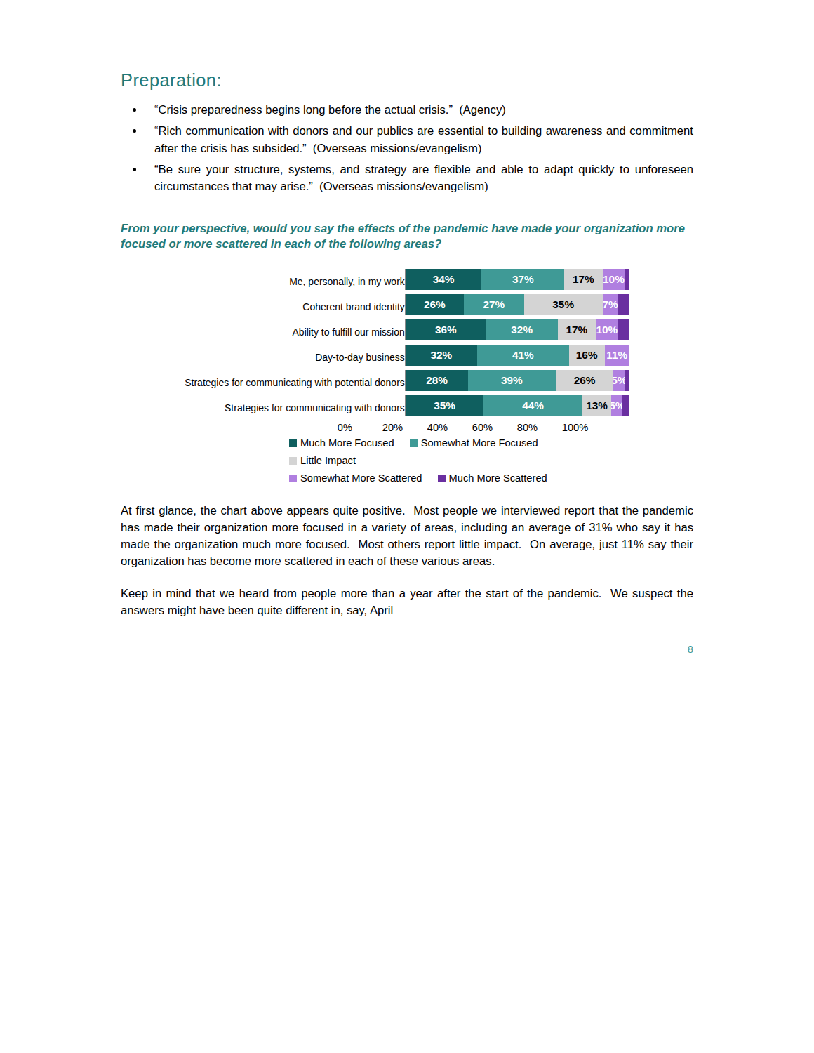Preparation:
“Crisis preparedness begins long before the actual crisis.” (Agency)
“Rich communication with donors and our publics are essential to building awareness and commitment after the crisis has subsided.” (Overseas missions/evangelism)
“Be sure your structure, systems, and strategy are flexible and able to adapt quickly to unforeseen circumstances that may arise.” (Overseas missions/evangelism)
From your perspective, would you say the effects of the pandemic have made your organization more focused or more scattered in each of the following areas?
| Me, personally, in my work | 34% 37% 17% 10% |
| Coherent brand identity | 26% 27% 35% 7% |
| Ability to fulfill our mission | 36% 32% 17% 10% |
| Day-to-day business | 32% 41% 16% 11% |
| Strategies for communicating with potential donors | 28% 39% 26% 5% |
| Strategies for communicating with donors | 35% 44% 13% 5% |
0% 20% 40% 60% 80% 100%
Much More Focused Somewhat More Focused Little Impact
Somewhat More Scattered Much More Scattered
At first glance, the chart above appears quite positive. Most people we interviewed report that the pandemic has made their organization more focused in a variety of areas, including an average of 31% who say it has made the organization much more focused. Most others report little impact. On average, just 11% say their organization has become more scattered in each of these various areas.
Keep in mind that we heard from people more than a year after the start of the pandemic. We suspect the answers might have been quite different in, say, April
8